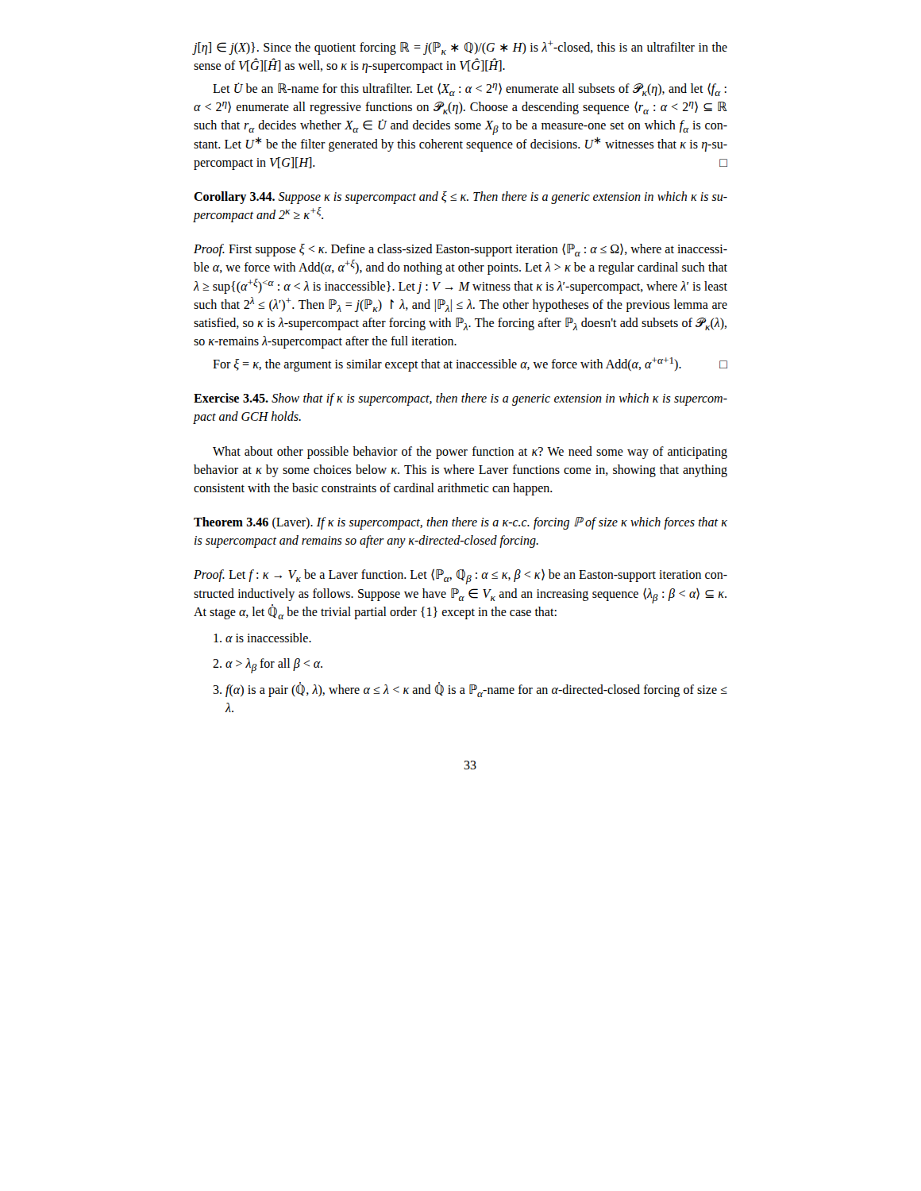j[η] ∈ j(X)}. Since the quotient forcing ℝ = j(ℙκ ∗ ℚ)/(G ∗ H) is λ+-closed, this is an ultrafilter in the sense of V[Ĝ][Ĥ] as well, so κ is η-supercompact in V[Ĝ][Ĥ].
Let U̇ be an ℝ-name for this ultrafilter. Let ⟨Xα : α < 2η⟩ enumerate all subsets of 𝒫κ(η), and let ⟨fα : α < 2η⟩ enumerate all regressive functions on 𝒫κ(η). Choose a descending sequence ⟨rα : α < 2η⟩ ⊆ ℝ such that rα decides whether Xα ∈ U̇ and decides some Xβ to be a measure-one set on which fα is constant. Let U∗ be the filter generated by this coherent sequence of decisions. U∗ witnesses that κ is η-supercompact in V[G][H]. □
Corollary 3.44. Suppose κ is supercompact and ξ ≤ κ. Then there is a generic extension in which κ is supercompact and 2κ ≥ κ+ξ.
Proof. First suppose ξ < κ. Define a class-sized Easton-support iteration ⟨ℙα : α ≤ Ω⟩, where at inaccessible α, we force with Add(α, α+ξ), and do nothing at other points. Let λ > κ be a regular cardinal such that λ ≥ sup{(α+ξ)<α : α < λ is inaccessible}. Let j : V → M witness that κ is λ′-supercompact, where λ′ is least such that 2λ ≤ (λ′)+. Then ℙλ = j(ℙκ) ↾ λ, and |ℙλ| ≤ λ. The other hypotheses of the previous lemma are satisfied, so κ is λ-supercompact after forcing with ℙλ. The forcing after ℙλ doesn't add subsets of 𝒫κ(λ), so κ-remains λ-supercompact after the full iteration.
For ξ = κ, the argument is similar except that at inaccessible α, we force with Add(α, α+α+1). □
Exercise 3.45. Show that if κ is supercompact, then there is a generic extension in which κ is supercompact and GCH holds.
What about other possible behavior of the power function at κ? We need some way of anticipating behavior at κ by some choices below κ. This is where Laver functions come in, showing that anything consistent with the basic constraints of cardinal arithmetic can happen.
Theorem 3.46 (Laver). If κ is supercompact, then there is a κ-c.c. forcing ℙ of size κ which forces that κ is supercompact and remains so after any κ-directed-closed forcing.
Proof. Let f : κ → Vκ be a Laver function. Let ⟨ℙα, ℚ̇β : α ≤ κ, β < κ⟩ be an Easton-support iteration constructed inductively as follows. Suppose we have ℙα ∈ Vκ and an increasing sequence ⟨λβ : β < α⟩ ⊆ κ. At stage α, let ℚ̇α be the trivial partial order {1} except in the case that:
α is inaccessible.
α > λβ for all β < α.
f(α) is a pair (ℚ̇, λ), where α ≤ λ < κ and ℚ̇ is a ℙα-name for an α-directed-closed forcing of size ≤ λ.
33